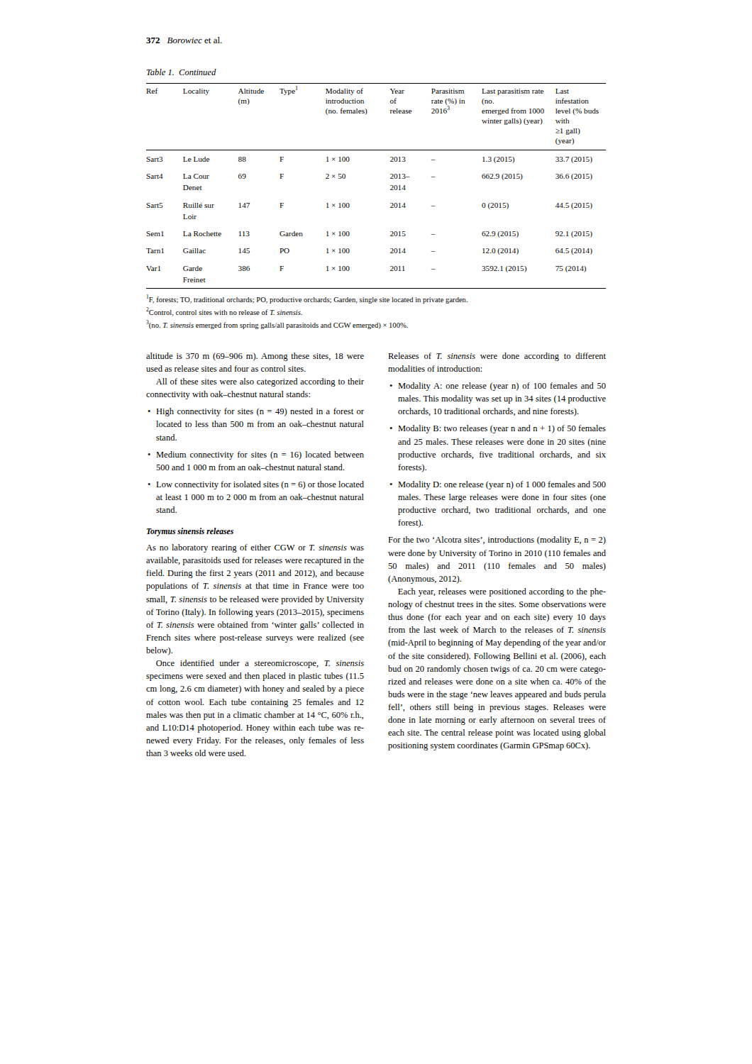372 Borowiec et al.
Table 1. Continued
| Ref | Locality | Altitude (m) | Type 1 | Modality of introduction (no. females) | Year of release | Parasitism rate (%) in 2016 3 | Last parasitism rate (no. emerged from 1000 winter galls) (year) | Last infestation level (% buds with ≥1 gall) (year) |
| --- | --- | --- | --- | --- | --- | --- | --- | --- |
| Sart3 | Le Lude | 88 | F | 1 × 100 | 2013 | – | 1.3 (2015) | 33.7 (2015) |
| Sart4 | La Cour Denet | 69 | F | 2 × 50 | 2013– 2014 | – | 662.9 (2015) | 36.6 (2015) |
| Sart5 | Ruillé sur Loir | 147 | F | 1 × 100 | 2014 | – | 0 (2015) | 44.5 (2015) |
| Sem1 | La Rochette | 113 | Garden | 1 × 100 | 2015 | – | 62.9 (2015) | 92.1 (2015) |
| Tarn1 | Gaillac | 145 | PO | 1 × 100 | 2014 | – | 12.0 (2014) | 64.5 (2014) |
| Var1 | Garde Freinet | 386 | F | 1 × 100 | 2011 | – | 3592.1 (2015) | 75 (2014) |
1F, forests; TO, traditional orchards; PO, productive orchards; Garden, single site located in private garden.
2Control, control sites with no release of T. sinensis.
3(no. T. sinensis emerged from spring galls/all parasitoids and CGW emerged) × 100%.
altitude is 370 m (69–906 m). Among these sites, 18 were used as release sites and four as control sites.
All of these sites were also categorized according to their connectivity with oak–chestnut natural stands:
High connectivity for sites (n = 49) nested in a forest or located to less than 500 m from an oak–chestnut natural stand.
Medium connectivity for sites (n = 16) located between 500 and 1 000 m from an oak–chestnut natural stand.
Low connectivity for isolated sites (n = 6) or those located at least 1 000 m to 2 000 m from an oak–chestnut natural stand.
Torymus sinensis releases
As no laboratory rearing of either CGW or T. sinensis was available, parasitoids used for releases were recaptured in the field. During the first 2 years (2011 and 2012), and because populations of T. sinensis at that time in France were too small, T. sinensis to be released were provided by University of Torino (Italy). In following years (2013–2015), specimens of T. sinensis were obtained from ‘winter galls’ collected in French sites where post-release surveys were realized (see below).
Once identified under a stereomicroscope, T. sinensis specimens were sexed and then placed in plastic tubes (11.5 cm long, 2.6 cm diameter) with honey and sealed by a piece of cotton wool. Each tube containing 25 females and 12 males was then put in a climatic chamber at 14 °C, 60% r.h., and L10:D14 photoperiod. Honey within each tube was renewed every Friday. For the releases, only females of less than 3 weeks old were used.
Releases of T. sinensis were done according to different modalities of introduction:
Modality A: one release (year n) of 100 females and 50 males. This modality was set up in 34 sites (14 productive orchards, 10 traditional orchards, and nine forests).
Modality B: two releases (year n and n + 1) of 50 females and 25 males. These releases were done in 20 sites (nine productive orchards, five traditional orchards, and six forests).
Modality D: one release (year n) of 1 000 females and 500 males. These large releases were done in four sites (one productive orchard, two traditional orchards, and one forest).
For the two ‘Alcotra sites’, introductions (modality E, n = 2) were done by University of Torino in 2010 (110 females and 50 males) and 2011 (110 females and 50 males) (Anonymous, 2012).
Each year, releases were positioned according to the phenology of chestnut trees in the sites. Some observations were thus done (for each year and on each site) every 10 days from the last week of March to the releases of T. sinensis (mid-April to beginning of May depending of the year and/or of the site considered). Following Bellini et al. (2006), each bud on 20 randomly chosen twigs of ca. 20 cm were categorized and releases were done on a site when ca. 40% of the buds were in the stage ‘new leaves appeared and buds perula fell’, others still being in previous stages. Releases were done in late morning or early afternoon on several trees of each site. The central release point was located using global positioning system coordinates (Garmin GPSmap 60Cx).